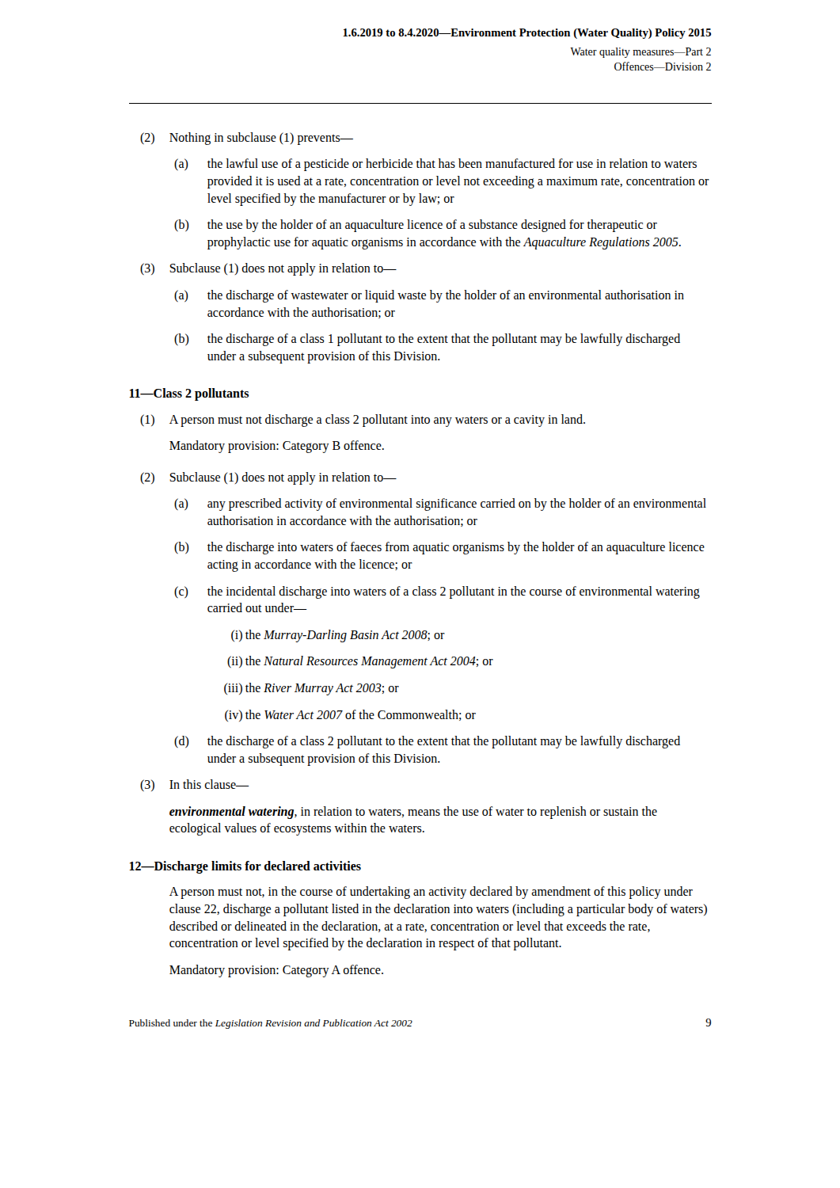1.6.2019 to 8.4.2020—Environment Protection (Water Quality) Policy 2015
Water quality measures—Part 2
Offences—Division 2
(2) Nothing in subclause (1) prevents—
(a) the lawful use of a pesticide or herbicide that has been manufactured for use in relation to waters provided it is used at a rate, concentration or level not exceeding a maximum rate, concentration or level specified by the manufacturer or by law; or
(b) the use by the holder of an aquaculture licence of a substance designed for therapeutic or prophylactic use for aquatic organisms in accordance with the Aquaculture Regulations 2005.
(3) Subclause (1) does not apply in relation to—
(a) the discharge of wastewater or liquid waste by the holder of an environmental authorisation in accordance with the authorisation; or
(b) the discharge of a class 1 pollutant to the extent that the pollutant may be lawfully discharged under a subsequent provision of this Division.
11—Class 2 pollutants
(1) A person must not discharge a class 2 pollutant into any waters or a cavity in land.
Mandatory provision: Category B offence.
(2) Subclause (1) does not apply in relation to—
(a) any prescribed activity of environmental significance carried on by the holder of an environmental authorisation in accordance with the authorisation; or
(b) the discharge into waters of faeces from aquatic organisms by the holder of an aquaculture licence acting in accordance with the licence; or
(c) the incidental discharge into waters of a class 2 pollutant in the course of environmental watering carried out under—
(i) the Murray-Darling Basin Act 2008; or
(ii) the Natural Resources Management Act 2004; or
(iii) the River Murray Act 2003; or
(iv) the Water Act 2007 of the Commonwealth; or
(d) the discharge of a class 2 pollutant to the extent that the pollutant may be lawfully discharged under a subsequent provision of this Division.
(3) In this clause—
environmental watering, in relation to waters, means the use of water to replenish or sustain the ecological values of ecosystems within the waters.
12—Discharge limits for declared activities
A person must not, in the course of undertaking an activity declared by amendment of this policy under clause 22, discharge a pollutant listed in the declaration into waters (including a particular body of waters) described or delineated in the declaration, at a rate, concentration or level that exceeds the rate, concentration or level specified by the declaration in respect of that pollutant.
Mandatory provision: Category A offence.
Published under the Legislation Revision and Publication Act 2002
9